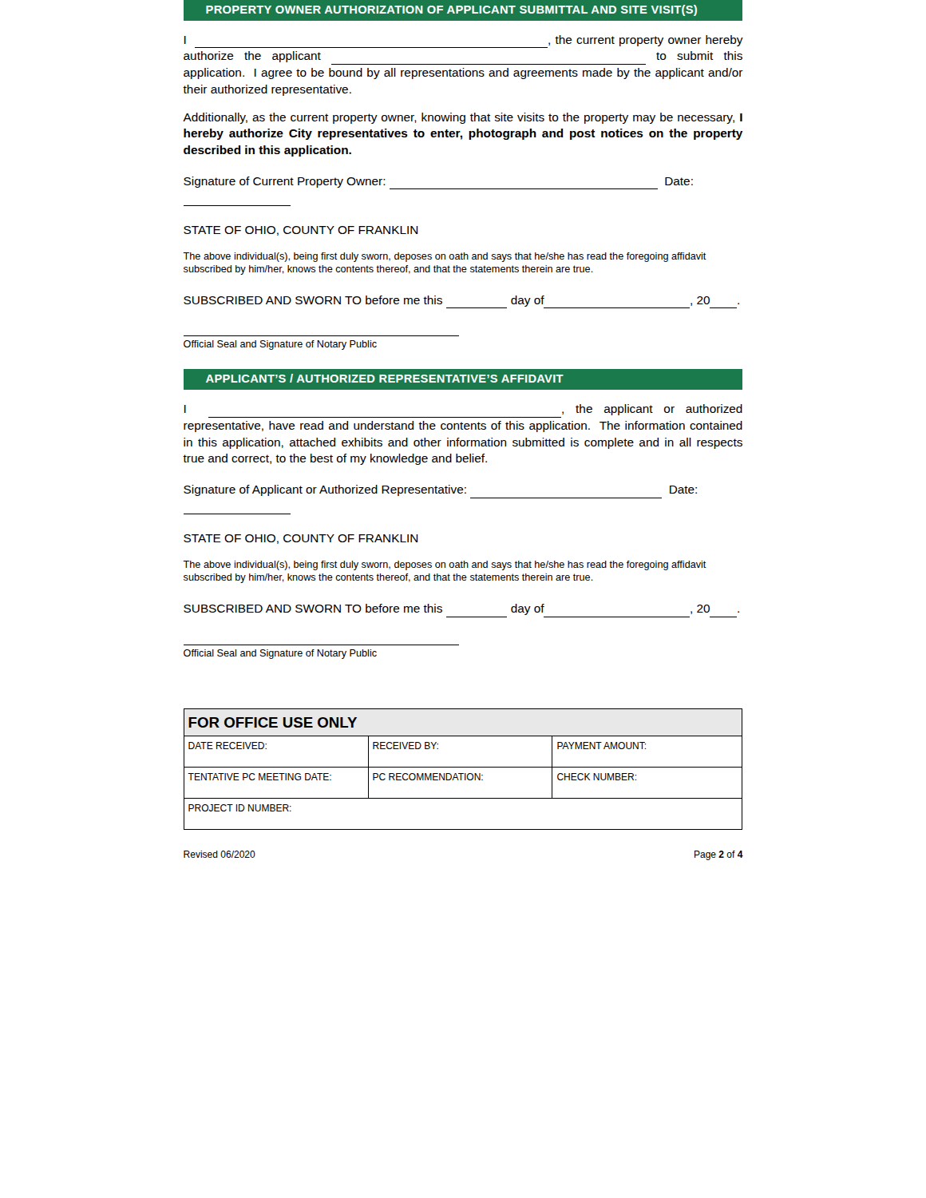PROPERTY OWNER AUTHORIZATION OF APPLICANT SUBMITTAL AND SITE VISIT(S)
I , the current property owner hereby authorize the applicant to submit this application. I agree to be bound by all representations and agreements made by the applicant and/or their authorized representative.
Additionally, as the current property owner, knowing that site visits to the property may be necessary, I hereby authorize City representatives to enter, photograph and post notices on the property described in this application.
Signature of Current Property Owner: Date:
STATE OF OHIO, COUNTY OF FRANKLIN
The above individual(s), being first duly sworn, deposes on oath and says that he/she has read the foregoing affidavit subscribed by him/her, knows the contents thereof, and that the statements therein are true.
SUBSCRIBED AND SWORN TO before me this day of , 20 .
Official Seal and Signature of Notary Public
APPLICANT’S / AUTHORIZED REPRESENTATIVE’S AFFIDAVIT
I , the applicant or authorized representative, have read and understand the contents of this application. The information contained in this application, attached exhibits and other information submitted is complete and in all respects true and correct, to the best of my knowledge and belief.
Signature of Applicant or Authorized Representative: Date:
STATE OF OHIO, COUNTY OF FRANKLIN
The above individual(s), being first duly sworn, deposes on oath and says that he/she has read the foregoing affidavit subscribed by him/her, knows the contents thereof, and that the statements therein are true.
SUBSCRIBED AND SWORN TO before me this day of , 20 .
Official Seal and Signature of Notary Public
| FOR OFFICE USE ONLY |
| DATE RECEIVED: | RECEIVED BY: | PAYMENT AMOUNT: |
| TENTATIVE PC MEETING DATE: | PC RECOMMENDATION: | CHECK NUMBER: |
| PROJECT ID NUMBER: |
Revised 06/2020 Page 2 of 4